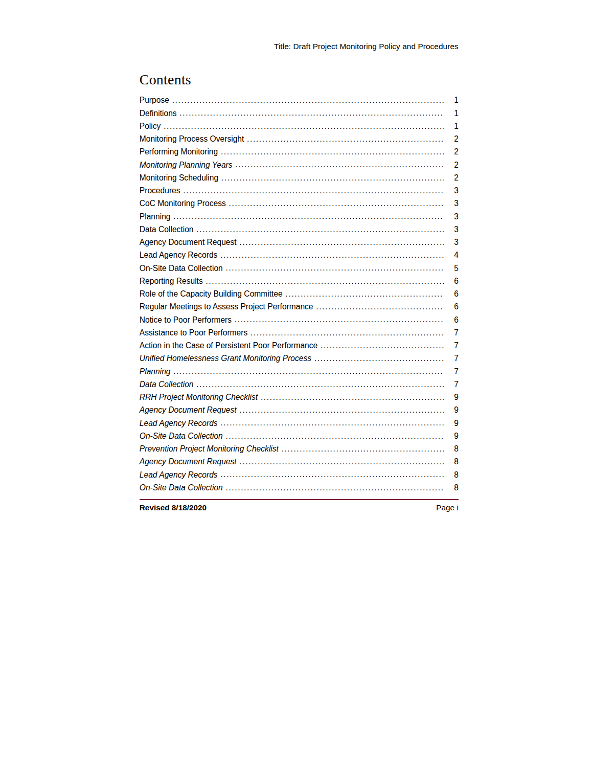Title: Draft Project Monitoring Policy and Procedures
Contents
Purpose .......................................................................................................................... 1
Definitions ..................................................................................................................... 1
Policy ............................................................................................................................ 1
Monitoring Process Oversight ............................................................................................. 2
Performing Monitoring ....................................................................................................... 2
Monitoring Planning Years ..................................................................................................... 2
Monitoring Scheduling ....................................................................................................... 2
Procedures .................................................................................................................... 3
CoC Monitoring Process ....................................................................................................... 3
Planning ......................................................................................................................... 3
Data Collection ............................................................................................................. 3
Agency Document Request ................................................................................................. 3
Lead Agency Records ......................................................................................................... 4
On-Site Data Collection ..................................................................................................... 5
Reporting Results .............................................................................................................. 6
Role of the Capacity Building Committee ................................................................................ 6
Regular Meetings to Assess Project Performance .............................................................. 6
Notice to Poor Performers ................................................................................................... 6
Assistance to Poor Performers ............................................................................................ 7
Action in the Case of Persistent Poor Performance ............................................................ 7
Unified Homelessness Grant Monitoring Process ..................................................................... 7
Planning ......................................................................................................................... 7
Data Collection ............................................................................................................. 7
RRH Project Monitoring Checklist ......................................................................................... 9
Agency Document Request ................................................................................................. 9
Lead Agency Records ......................................................................................................... 9
On-Site Data Collection ..................................................................................................... 9
Prevention Project Monitoring Checklist ............................................................................ 8
Agency Document Request ................................................................................................. 8
Lead Agency Records ......................................................................................................... 8
On-Site Data Collection ..................................................................................................... 8
Revised 8/18/2020 Page i